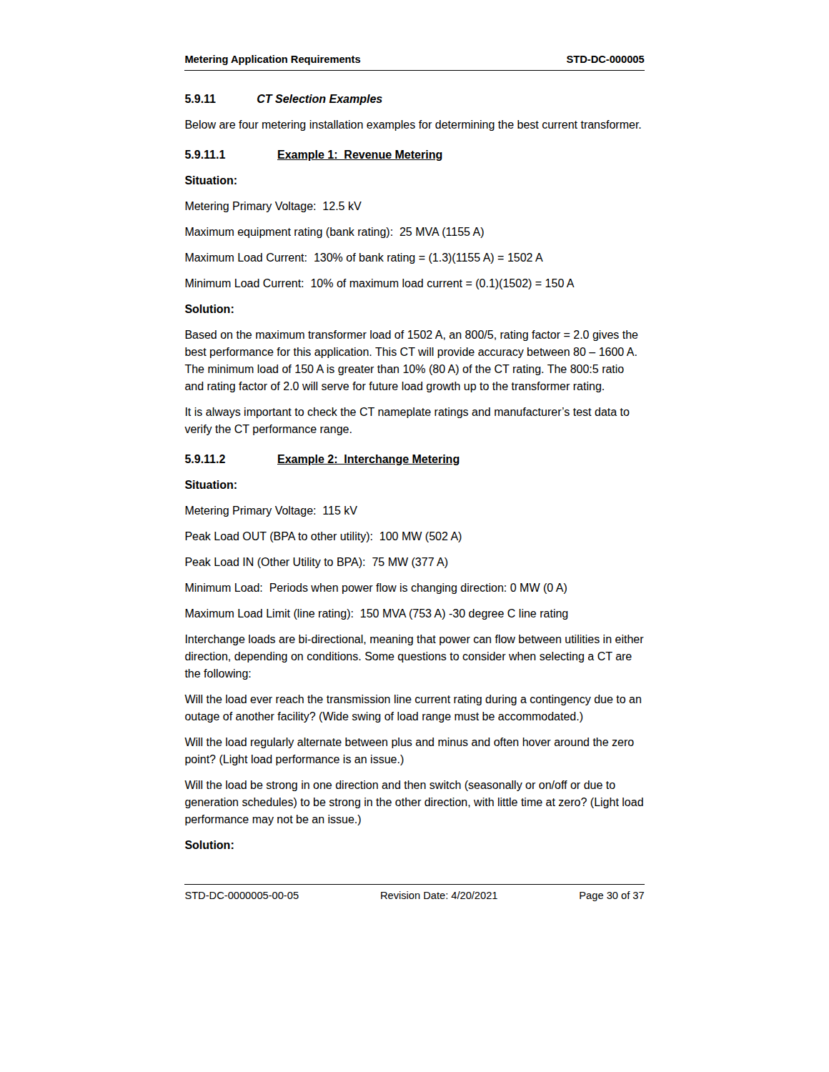Metering Application Requirements STD-DC-000005
5.9.11 CT Selection Examples
Below are four metering installation examples for determining the best current transformer.
5.9.11.1 Example 1: Revenue Metering
Situation:
Metering Primary Voltage: 12.5 kV
Maximum equipment rating (bank rating): 25 MVA (1155 A)
Maximum Load Current: 130% of bank rating = (1.3)(1155 A) = 1502 A
Minimum Load Current: 10% of maximum load current = (0.1)(1502) = 150 A
Solution:
Based on the maximum transformer load of 1502 A, an 800/5, rating factor = 2.0 gives the best performance for this application. This CT will provide accuracy between 80 – 1600 A. The minimum load of 150 A is greater than 10% (80 A) of the CT rating. The 800:5 ratio and rating factor of 2.0 will serve for future load growth up to the transformer rating.
It is always important to check the CT nameplate ratings and manufacturer’s test data to verify the CT performance range.
5.9.11.2 Example 2: Interchange Metering
Situation:
Metering Primary Voltage: 115 kV
Peak Load OUT (BPA to other utility): 100 MW (502 A)
Peak Load IN (Other Utility to BPA): 75 MW (377 A)
Minimum Load: Periods when power flow is changing direction: 0 MW (0 A)
Maximum Load Limit (line rating): 150 MVA (753 A) -30 degree C line rating
Interchange loads are bi-directional, meaning that power can flow between utilities in either direction, depending on conditions. Some questions to consider when selecting a CT are the following:
Will the load ever reach the transmission line current rating during a contingency due to an outage of another facility? (Wide swing of load range must be accommodated.)
Will the load regularly alternate between plus and minus and often hover around the zero point? (Light load performance is an issue.)
Will the load be strong in one direction and then switch (seasonally or on/off or due to generation schedules) to be strong in the other direction, with little time at zero? (Light load performance may not be an issue.)
Solution:
STD-DC-0000005-00-05 Revision Date: 4/20/2021 Page 30 of 37